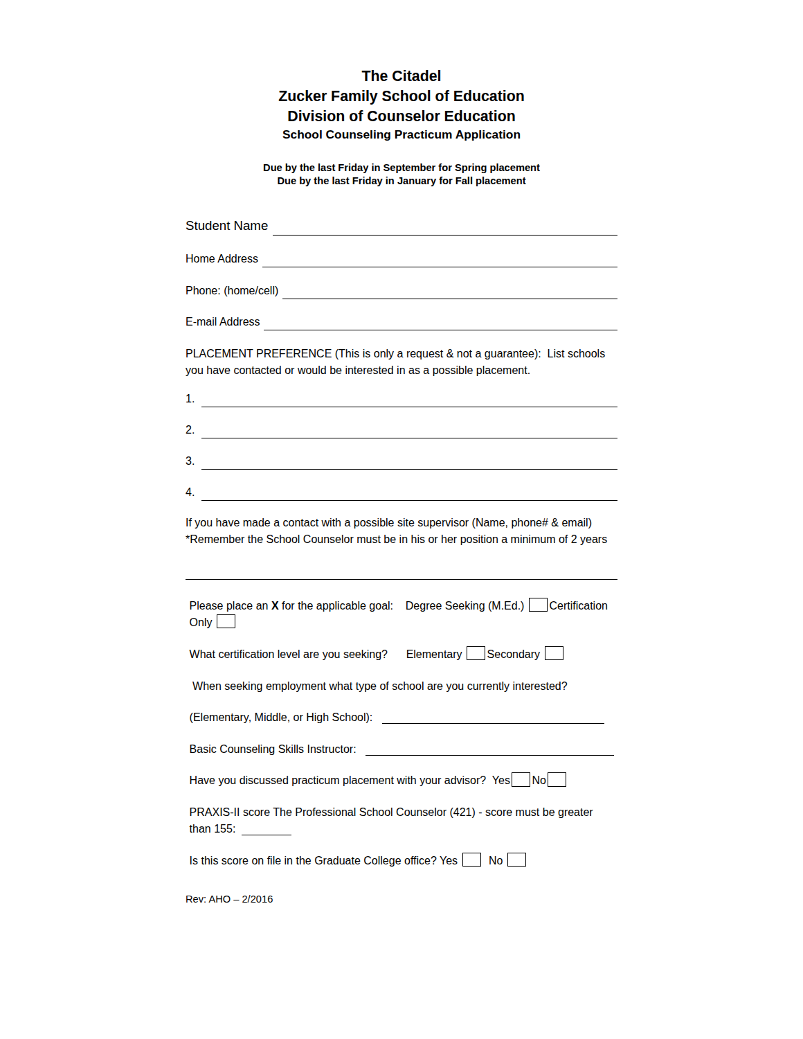The Citadel
Zucker Family School of Education
Division of Counselor Education
School Counseling Practicum Application
Due by the last Friday in September for Spring placement
Due by the last Friday in January for Fall placement
Student Name
Home Address
Phone: (home/cell)
E-mail Address
PLACEMENT PREFERENCE (This is only a request & not a guarantee): List schools you have contacted or would be interested in as a possible placement.
If you have made a contact with a possible site supervisor (Name, phone# & email) *Remember the School Counselor must be in his or her position a minimum of 2 years
Please place an X for the applicable goal: Degree Seeking (M.Ed.) Certification Only
What certification level are you seeking? Elementary Secondary
When seeking employment what type of school are you currently interested?
(Elementary, Middle, or High School):
Basic Counseling Skills Instructor:
Have you discussed practicum placement with your advisor? Yes No
PRAXIS-II score The Professional School Counselor (421) - score must be greater than 155:
Is this score on file in the Graduate College office? Yes No
Rev: AHO – 2/2016